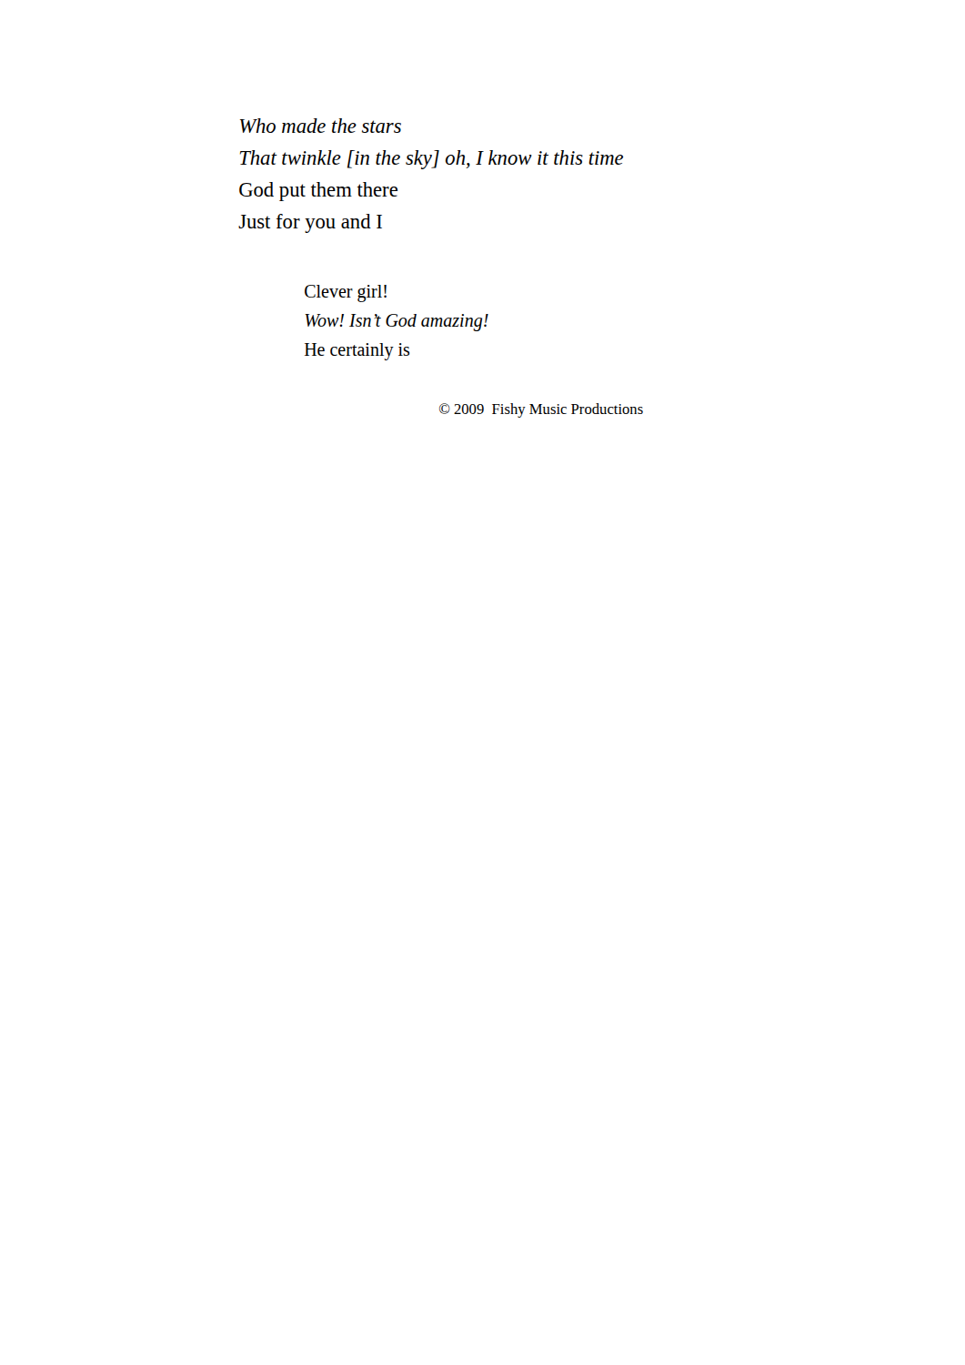Who made the stars
That twinkle [in the sky] oh, I know it this time
God put them there
Just for you and I
Clever girl!
Wow! Isn’t God amazing!
He certainly is
© 2009 Fishy Music Productions